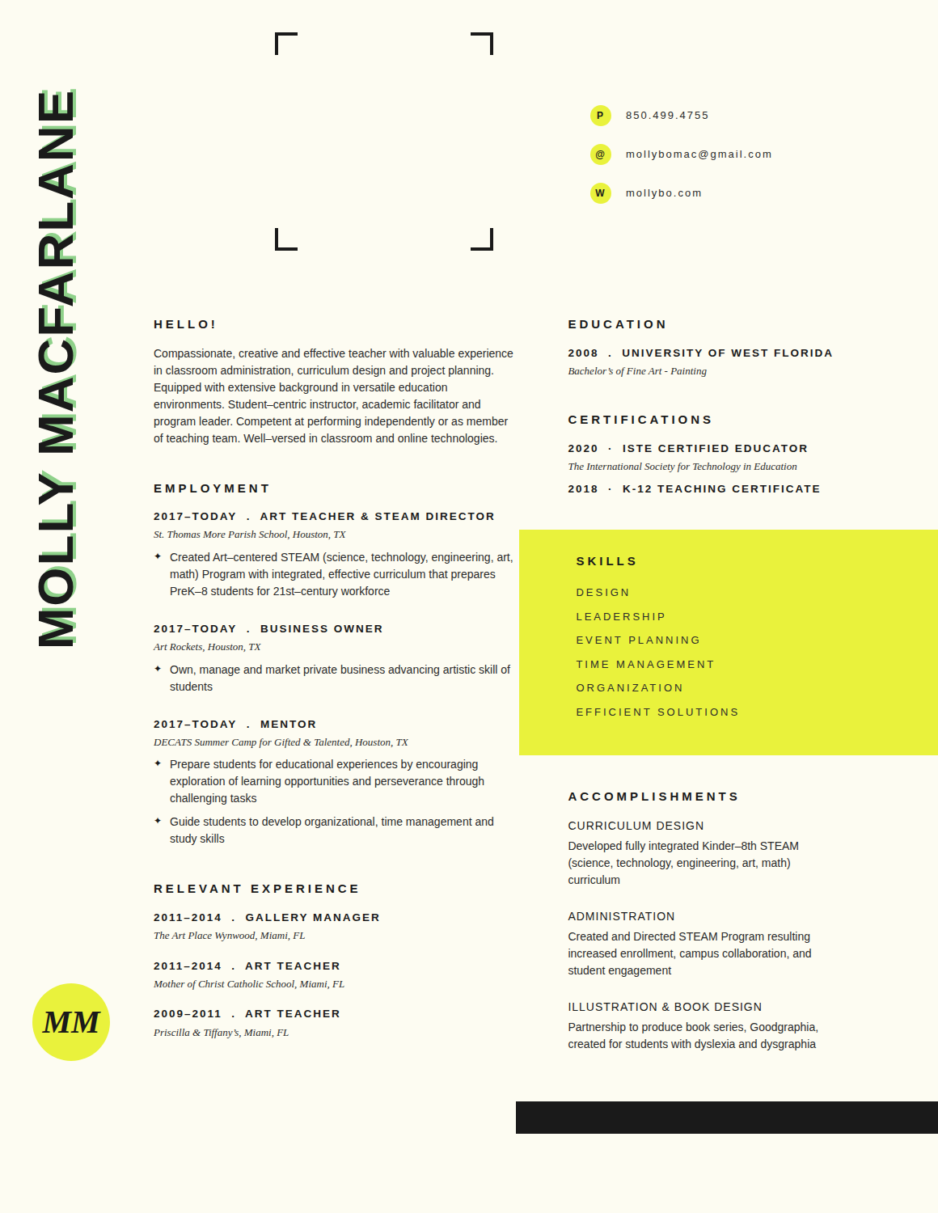MOLLY MACFARLANE
MM
P 850.499.4755
@mollybomac@gmail.com
Wmollybo.com
Hello!
Compassionate, creative and effective teacher with valuable experience in classroom administration, curriculum design and project planning. Equipped with extensive background in versatile education environments. Student–centric instructor, academic facilitator and program leader. Competent at performing independently or as member of teaching team. Well–versed in classroom and online technologies.
Employment
2017–Today . Art Teacher & STEAM Director
St. Thomas More Parish School, Houston, TX
Created Art–centered STEAM (science, technology, engineering, art, math) Program with integrated, effective curriculum that prepares PreK–8 students for 21st–century workforce
2017–Today . Business Owner
Art Rockets, Houston, TX
Own, manage and market private business advancing artistic skill of students
2017–Today . Mentor
DECATS Summer Camp for Gifted & Talented, Houston, TX
Prepare students for educational experiences by encouraging exploration of learning opportunities and perseverance through challenging tasks
Guide students to develop organizational, time management and study skills
Relevant Experience
2011–2014 . Gallery Manager
The Art Place Wynwood, Miami, FL
2011–2014 . Art Teacher
Mother of Christ Catholic School, Miami, FL
2009–2011 . Art Teacher
Priscilla & Tiffany’s, Miami, FL
Education
2008 . University of West Florida
Bachelor’s of Fine Art - Painting
Certifications
2020 · ISTE Certified Educator
The International Society for Technology in Education
2018 · K-12 Teaching Certificate
Skills
Design
Leadership
Event Planning
Time Management
Organization
Efficient Solutions
Accomplishments
Curriculum Design
Developed fully integrated Kinder–8th STEAM (science, technology, engineering, art, math) curriculum
Administration
Created and Directed STEAM Program resulting increased enrollment, campus collaboration, and student engagement
Illustration & Book Design
Partnership to produce book series, Goodgraphia, created for students with dyslexia and dysgraphia